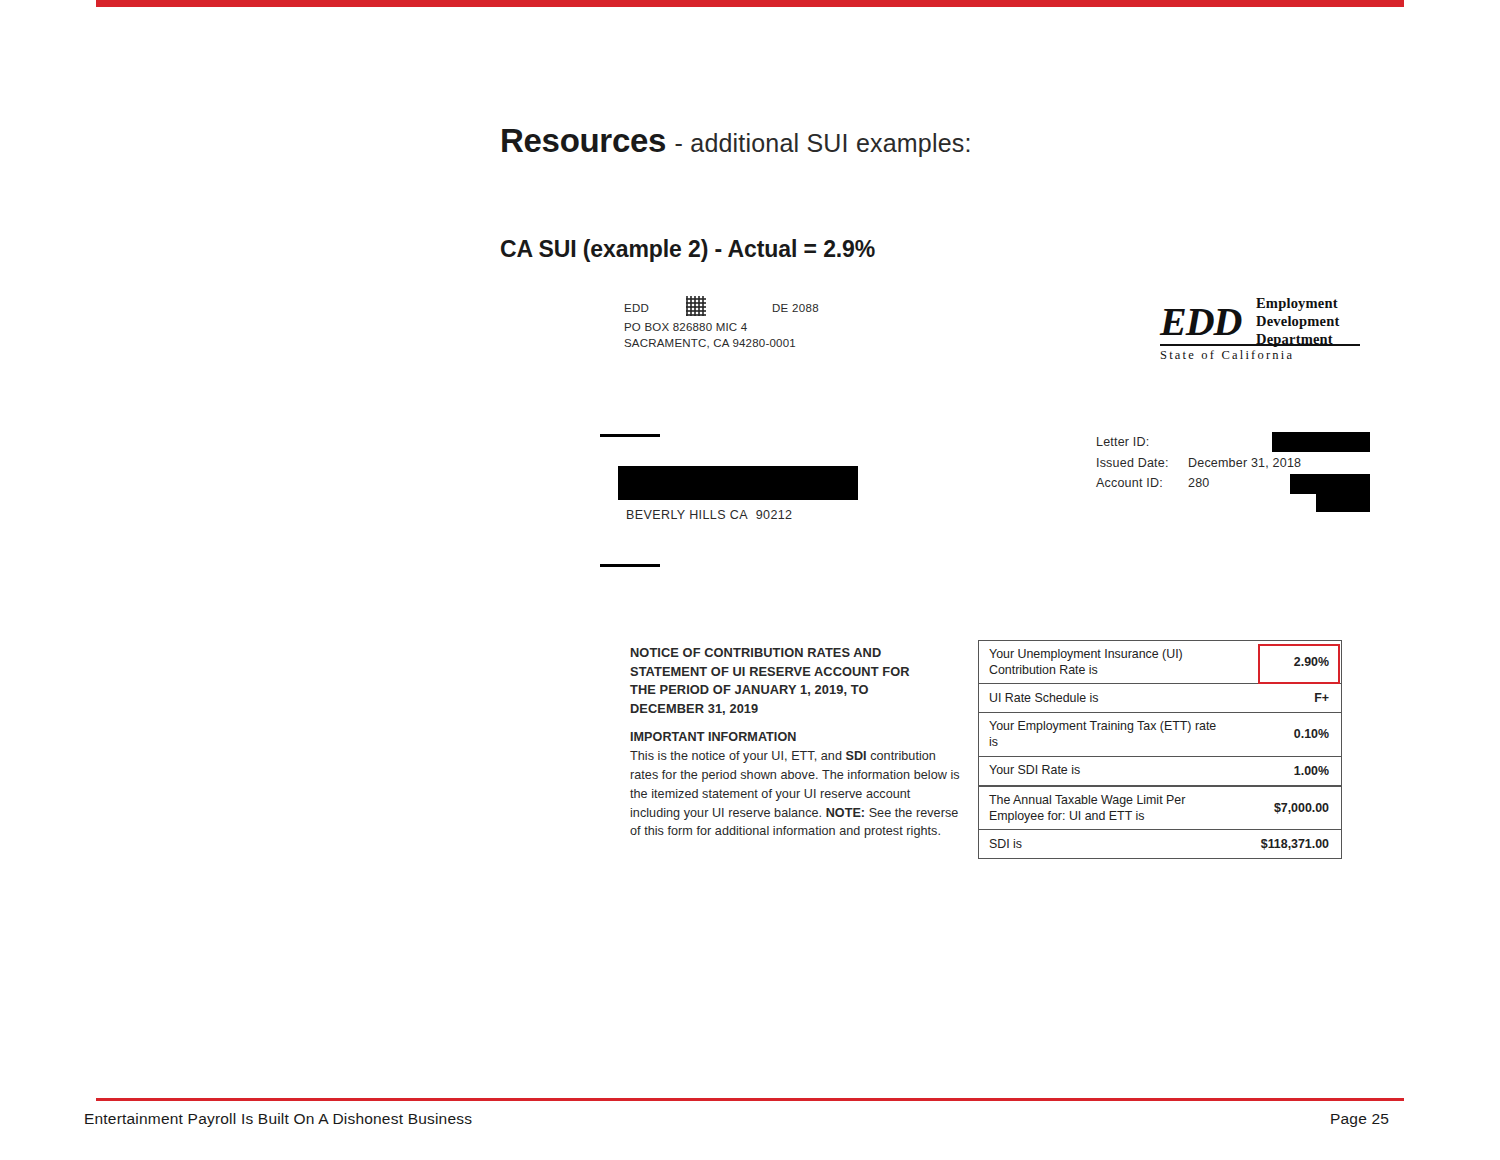Resources - additional SUI examples:
CA SUI (example 2) - Actual = 2.9%
EDD
DE 2088
PO BOX 826880 MIC 4
SACRAMENTC, CA 94280-0001
EDD
Employment
Development
Department
State of California
BEVERLY HILLS CA 90212
Letter ID:
Issued Date: December 31, 2018
Account ID: 280
NOTICE OF CONTRIBUTION RATES AND
STATEMENT OF UI RESERVE ACCOUNT FOR
THE PERIOD OF JANUARY 1, 2019, TO
DECEMBER 31, 2019
IMPORTANT INFORMATION
This is the notice of your UI, ETT, and SDI contribution rates for the period shown above. The information below is the itemized statement of your UI reserve account including your UI reserve balance. NOTE: See the reverse of this form for additional information and protest rights.
Your Unemployment Insurance (UI)
Contribution Rate is
2.90%
UI Rate Schedule is
F+
Your Employment Training Tax (ETT) rate is
0.10%
Your SDI Rate is
1.00%
The Annual Taxable Wage Limit Per
Employee for: UI and ETT is
$7,000.00
SDI is
$118,371.00
Entertainment Payroll Is Built On A Dishonest Business
Page 25